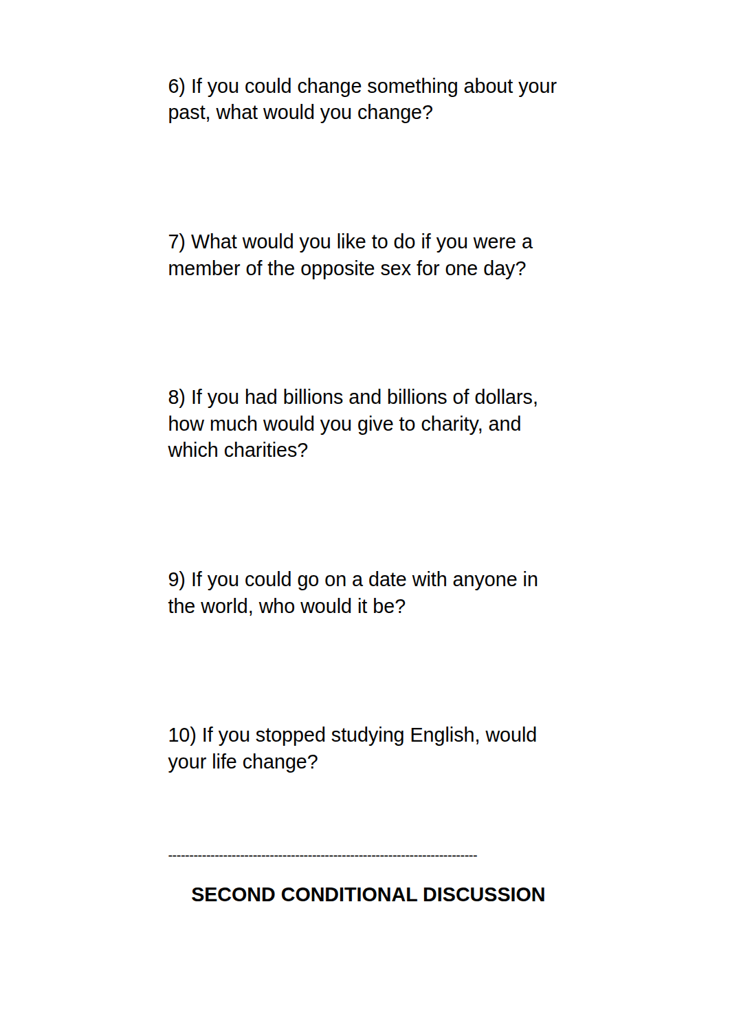6) If you could change something about your past, what would you change?
7) What would you like to do if you were a member of the opposite sex for one day?
8) If you had billions and billions of dollars, how much would you give to charity, and which charities?
9) If you could go on a date with anyone in the world, who would it be?
10) If you stopped studying English, would your life change?
-------------------------------------------------------------------------
SECOND CONDITIONAL DISCUSSION